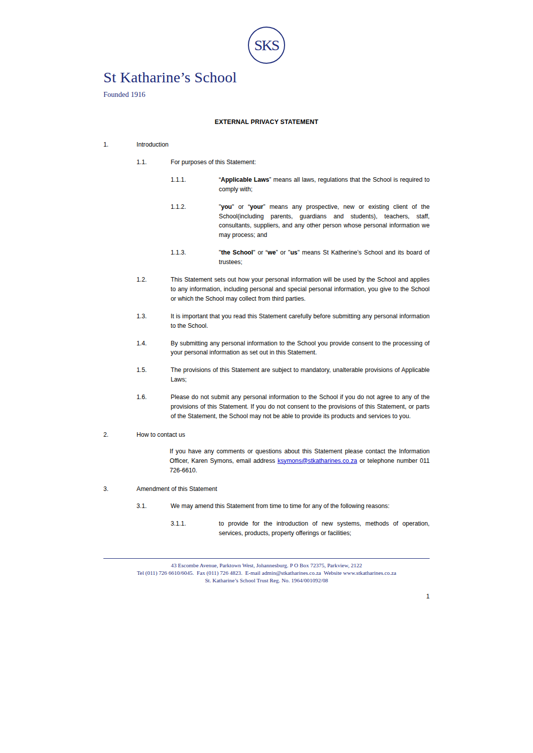St Katharine’s School
Founded 1916
EXTERNAL PRIVACY STATEMENT
1. Introduction
1.1.
For purposes of this Statement:
1.1.1.
“Applicable Laws” means all laws, regulations that the School is required to comply with;
1.1.2.
"you" or “your” means any prospective, new or existing client of the School(including parents, guardians and students), teachers, staff, consultants, suppliers, and any other person whose personal information we may process; and
1.1.3.
"the School" or “we” or "us" means St Katherine’s School and its board of trustees;
1.2.
This Statement sets out how your personal information will be used by the School and applies to any information, including personal and special personal information, you give to the School or which the School may collect from third parties.
1.3.
It is important that you read this Statement carefully before submitting any personal information to the School.
1.4.
By submitting any personal information to the School you provide consent to the processing of your personal information as set out in this Statement.
1.5.
The provisions of this Statement are subject to mandatory, unalterable provisions of Applicable Laws;
1.6.
Please do not submit any personal information to the School if you do not agree to any of the provisions of this Statement. If you do not consent to the provisions of this Statement, or parts of the Statement, the School may not be able to provide its products and services to you.
2. How to contact us
If you have any comments or questions about this Statement please contact the Information Officer, Karen Symons, email address ksymons@stkatharines.co.za or telephone number 011 726-6610.
3. Amendment of this Statement
3.1.
We may amend this Statement from time to time for any of the following reasons:
3.1.1.
to provide for the introduction of new systems, methods of operation, services, products, property offerings or facilities;
43 Escombe Avenue, Parktown West, Johannesburg. P O Box 72375, Parkview, 2122
Tel (011) 726 6610/6045. Fax (011) 726 4823. E-mail admin@stkatharines.co.za Website www.stkatharines.co.za
St. Katharine’s School Trust Reg. No. 1964/001092/08
1